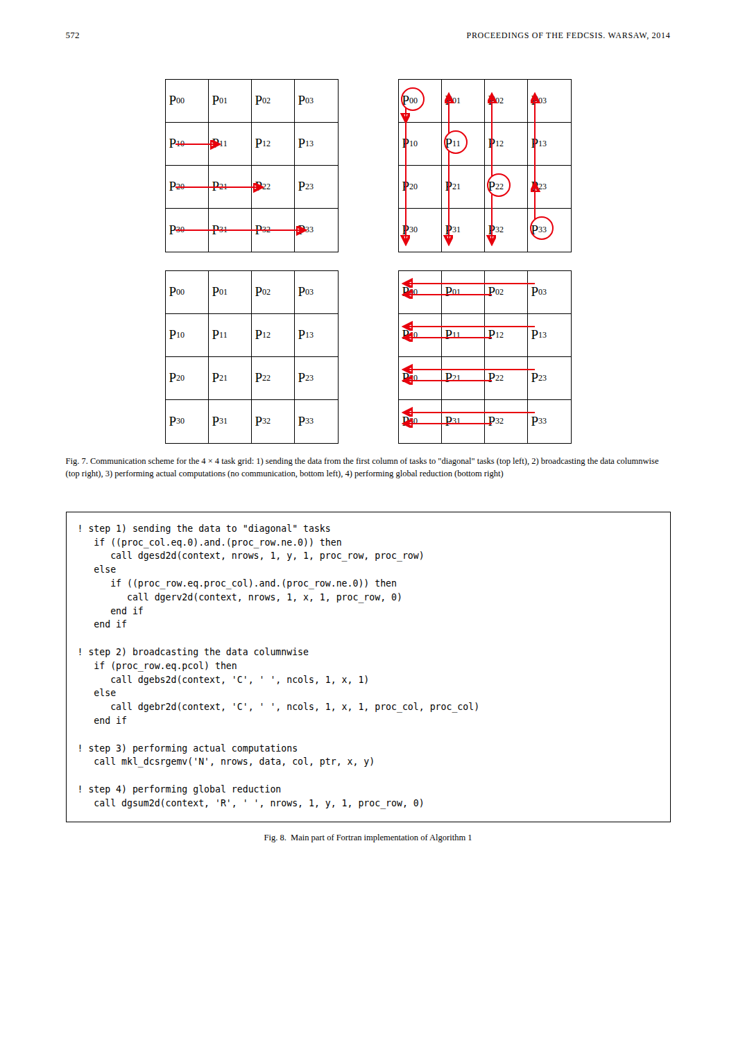572
Proceedings of the FedCSIS. Warsaw, 2014
P00
P01
P02
P03
P10
P11
P12
P13
P20
P21
P22
P23
P30
P31
P32
P33
P00
P01
P02
P03
P10
P11
P12
P13
P20
P21
P22
P23
P30
P31
P32
P33
P00
P01
P02
P03
P10
P11
P12
P13
P20
P21
P22
P23
P30
P31
P32
P33
P00
P01
P02
P03
P10
P11
P12
P13
P20
P21
P22
P23
P30
P31
P32
P33
Fig. 7. Communication scheme for the 4 × 4 task grid: 1) sending the data from the first column of tasks to "diagonal" tasks (top left), 2) broadcasting the data columnwise (top right), 3) performing actual computations (no communication, bottom left), 4) performing global reduction (bottom right)
! step 1) sending the data to "diagonal" tasks
   if ((proc_col.eq.0).and.(proc_row.ne.0)) then
      call dgesd2d(context, nrows, 1, y, 1, proc_row, proc_row)
   else
      if ((proc_row.eq.proc_col).and.(proc_row.ne.0)) then
         call dgerv2d(context, nrows, 1, x, 1, proc_row, 0)
      end if
   end if

! step 2) broadcasting the data columnwise
   if (proc_row.eq.pcol) then
      call dgebs2d(context, 'C', ' ', ncols, 1, x, 1)
   else
      call dgebr2d(context, 'C', ' ', ncols, 1, x, 1, proc_col, proc_col)
   end if

! step 3) performing actual computations
   call mkl_dcsrgemv('N', nrows, data, col, ptr, x, y)

! step 4) performing global reduction
   call dgsum2d(context, 'R', ' ', nrows, 1, y, 1, proc_row, 0)
Fig. 8. Main part of Fortran implementation of Algorithm 1